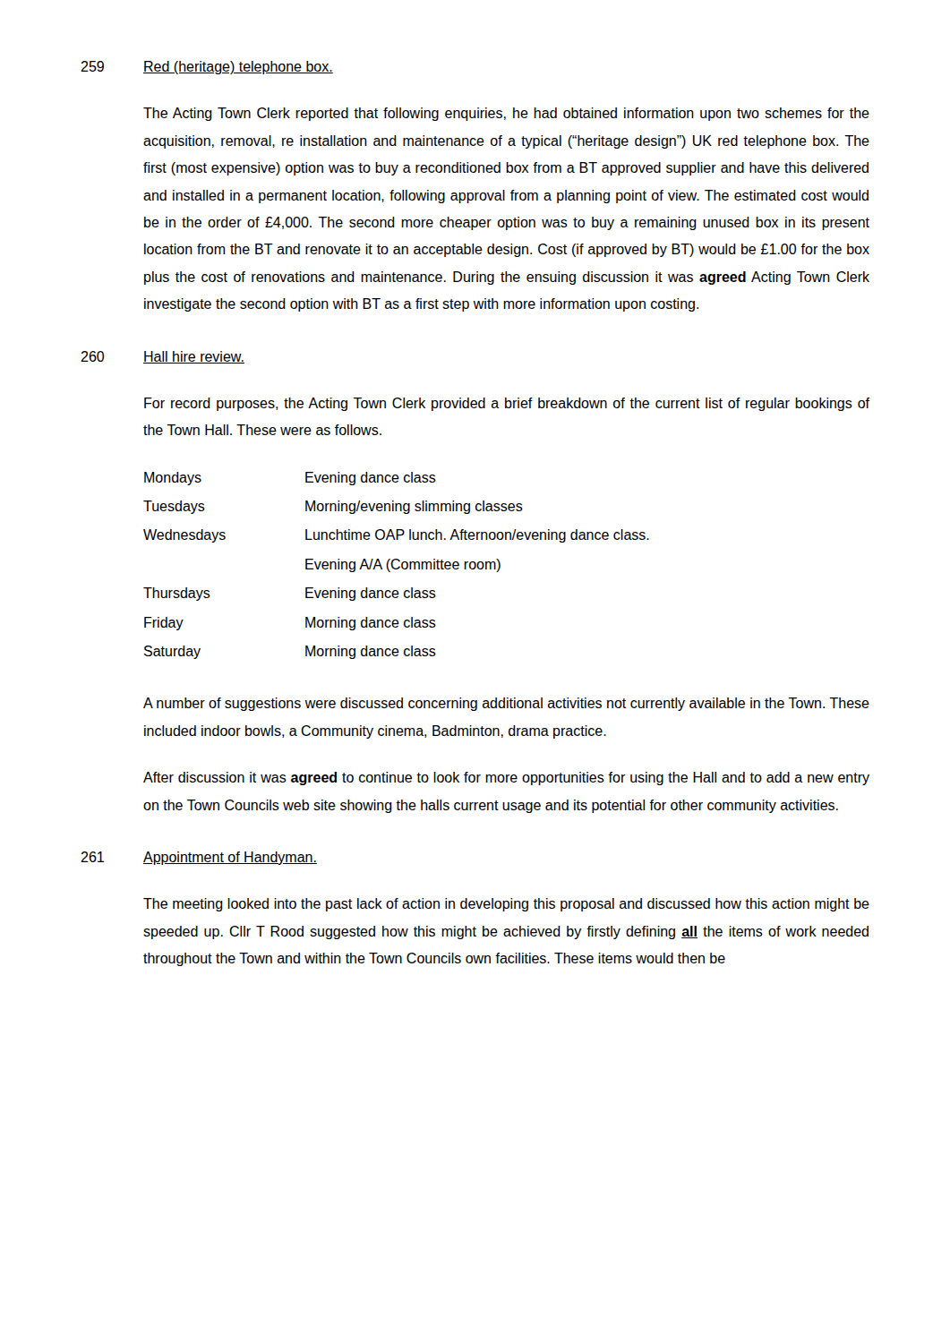259 Red (heritage) telephone box.
The Acting Town Clerk reported that following enquiries, he had obtained information upon two schemes for the acquisition, removal, re installation and maintenance of a typical (“heritage design”) UK red telephone box. The first (most expensive) option was to buy a reconditioned box from a BT approved supplier and have this delivered and installed in a permanent location, following approval from a planning point of view. The estimated cost would be in the order of £4,000. The second more cheaper option was to buy a remaining unused box in its present location from the BT and renovate it to an acceptable design. Cost (if approved by BT) would be £1.00 for the box plus the cost of renovations and maintenance. During the ensuing discussion it was agreed Acting Town Clerk investigate the second option with BT as a first step with more information upon costing.
260 Hall hire review.
For record purposes, the Acting Town Clerk provided a brief breakdown of the current list of regular bookings of the Town Hall. These were as follows.
| Mondays | Evening dance class |
| Tuesdays | Morning/evening slimming classes |
| Wednesdays | Lunchtime OAP lunch. Afternoon/evening dance class. |
| | Evening A/A (Committee room) |
| Thursdays | Evening dance class |
| Friday | Morning dance class |
| Saturday | Morning dance class |
A number of suggestions were discussed concerning additional activities not currently available in the Town. These included indoor bowls, a Community cinema, Badminton, drama practice.
After discussion it was agreed to continue to look for more opportunities for using the Hall and to add a new entry on the Town Councils web site showing the halls current usage and its potential for other community activities.
261 Appointment of Handyman.
The meeting looked into the past lack of action in developing this proposal and discussed how this action might be speeded up. Cllr T Rood suggested how this might be achieved by firstly defining all the items of work needed throughout the Town and within the Town Councils own facilities. These items would then be